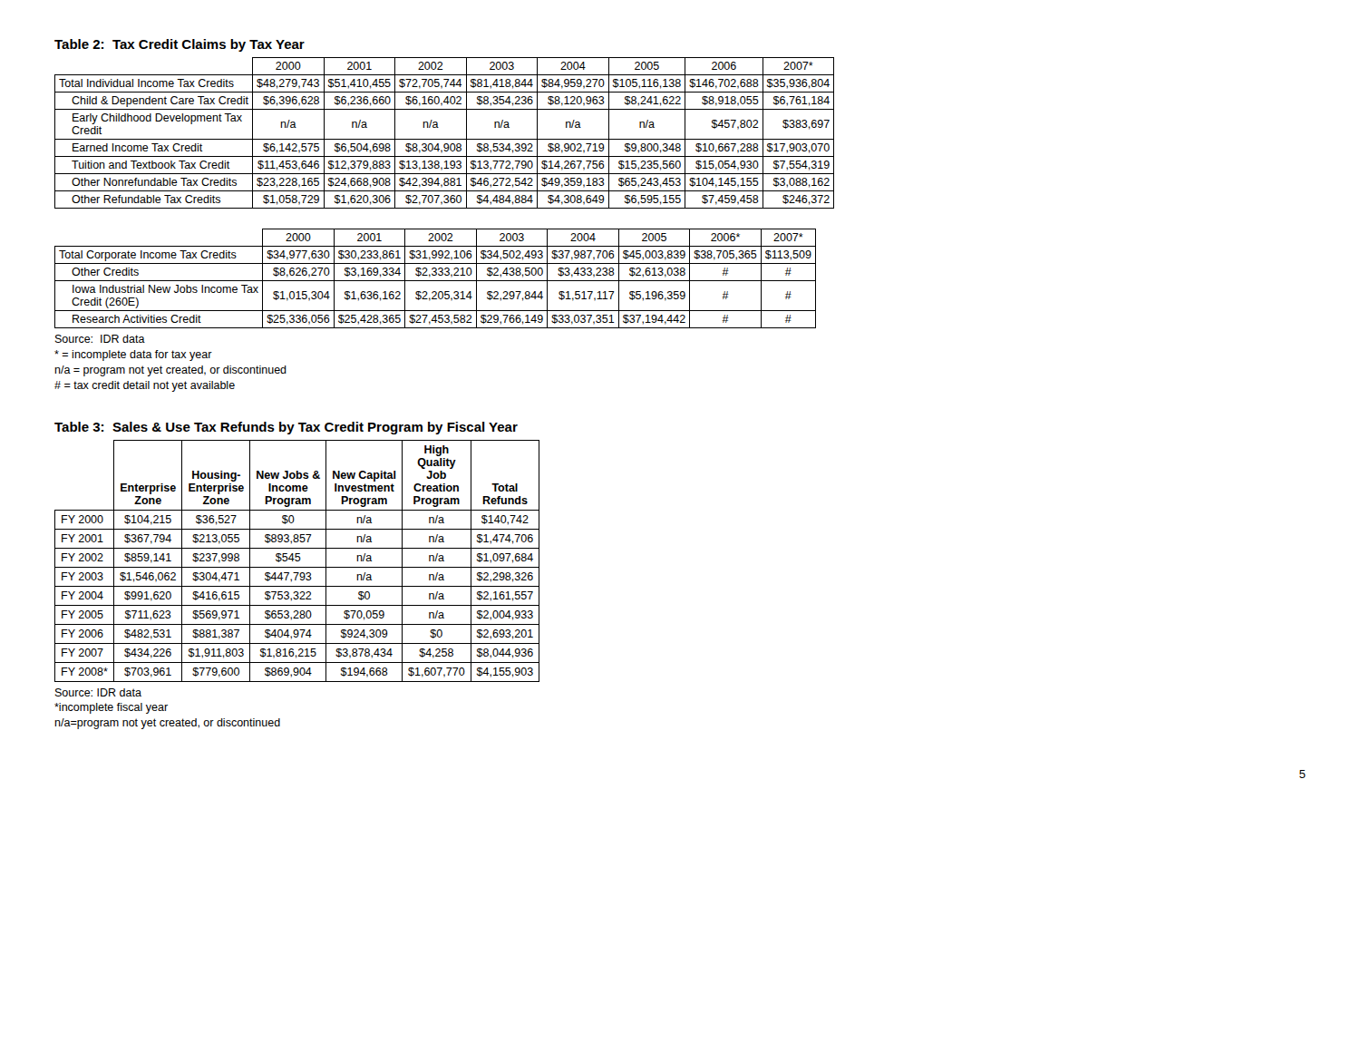Table 2: Tax Credit Claims by Tax Year
| | 2000 | 2001 | 2002 | 2003 | 2004 | 2005 | 2006 | 2007* |
| --- | --- | --- | --- | --- | --- | --- | --- | --- |
| Total Individual Income Tax Credits | $48,279,743 | $51,410,455 | $72,705,744 | $81,418,844 | $84,959,270 | $105,116,138 | $146,702,688 | $35,936,804 |
| Child & Dependent Care Tax Credit | $6,396,628 | $6,236,660 | $6,160,402 | $8,354,236 | $8,120,963 | $8,241,622 | $8,918,055 | $6,761,184 |
| Early Childhood Development Tax Credit | n/a | n/a | n/a | n/a | n/a | n/a | $457,802 | $383,697 |
| Earned Income Tax Credit | $6,142,575 | $6,504,698 | $8,304,908 | $8,534,392 | $8,902,719 | $9,800,348 | $10,667,288 | $17,903,070 |
| Tuition and Textbook Tax Credit | $11,453,646 | $12,379,883 | $13,138,193 | $13,772,790 | $14,267,756 | $15,235,560 | $15,054,930 | $7,554,319 |
| Other Nonrefundable Tax Credits | $23,228,165 | $24,668,908 | $42,394,881 | $46,272,542 | $49,359,183 | $65,243,453 | $104,145,155 | $3,088,162 |
| Other Refundable Tax Credits | $1,058,729 | $1,620,306 | $2,707,360 | $4,484,884 | $4,308,649 | $6,595,155 | $7,459,458 | $246,372 |
| | 2000 | 2001 | 2002 | 2003 | 2004 | 2005 | 2006* | 2007* |
| --- | --- | --- | --- | --- | --- | --- | --- | --- |
| Total Corporate Income Tax Credits | $34,977,630 | $30,233,861 | $31,992,106 | $34,502,493 | $37,987,706 | $45,003,839 | $38,705,365 | $113,509 |
| Other Credits | $8,626,270 | $3,169,334 | $2,333,210 | $2,438,500 | $3,433,238 | $2,613,038 | # | # |
| Iowa Industrial New Jobs Income Tax Credit (260E) | $1,015,304 | $1,636,162 | $2,205,314 | $2,297,844 | $1,517,117 | $5,196,359 | # | # |
| Research Activities Credit | $25,336,056 | $25,428,365 | $27,453,582 | $29,766,149 | $33,037,351 | $37,194,442 | # | # |
Source: IDR data
* = incomplete data for tax year
n/a = program not yet created, or discontinued
# = tax credit detail not yet available
Table 3: Sales & Use Tax Refunds by Tax Credit Program by Fiscal Year
| | Enterprise Zone | Housing- Enterprise Zone | New Jobs & Income Program | New Capital Investment Program | High Quality Job Creation Program | Total Refunds |
| --- | --- | --- | --- | --- | --- | --- |
| FY 2000 | $104,215 | $36,527 | $0 | n/a | n/a | $140,742 |
| FY 2001 | $367,794 | $213,055 | $893,857 | n/a | n/a | $1,474,706 |
| FY 2002 | $859,141 | $237,998 | $545 | n/a | n/a | $1,097,684 |
| FY 2003 | $1,546,062 | $304,471 | $447,793 | n/a | n/a | $2,298,326 |
| FY 2004 | $991,620 | $416,615 | $753,322 | $0 | n/a | $2,161,557 |
| FY 2005 | $711,623 | $569,971 | $653,280 | $70,059 | n/a | $2,004,933 |
| FY 2006 | $482,531 | $881,387 | $404,974 | $924,309 | $0 | $2,693,201 |
| FY 2007 | $434,226 | $1,911,803 | $1,816,215 | $3,878,434 | $4,258 | $8,044,936 |
| FY 2008* | $703,961 | $779,600 | $869,904 | $194,668 | $1,607,770 | $4,155,903 |
Source: IDR data
*incomplete fiscal year
n/a=program not yet created, or discontinued
5